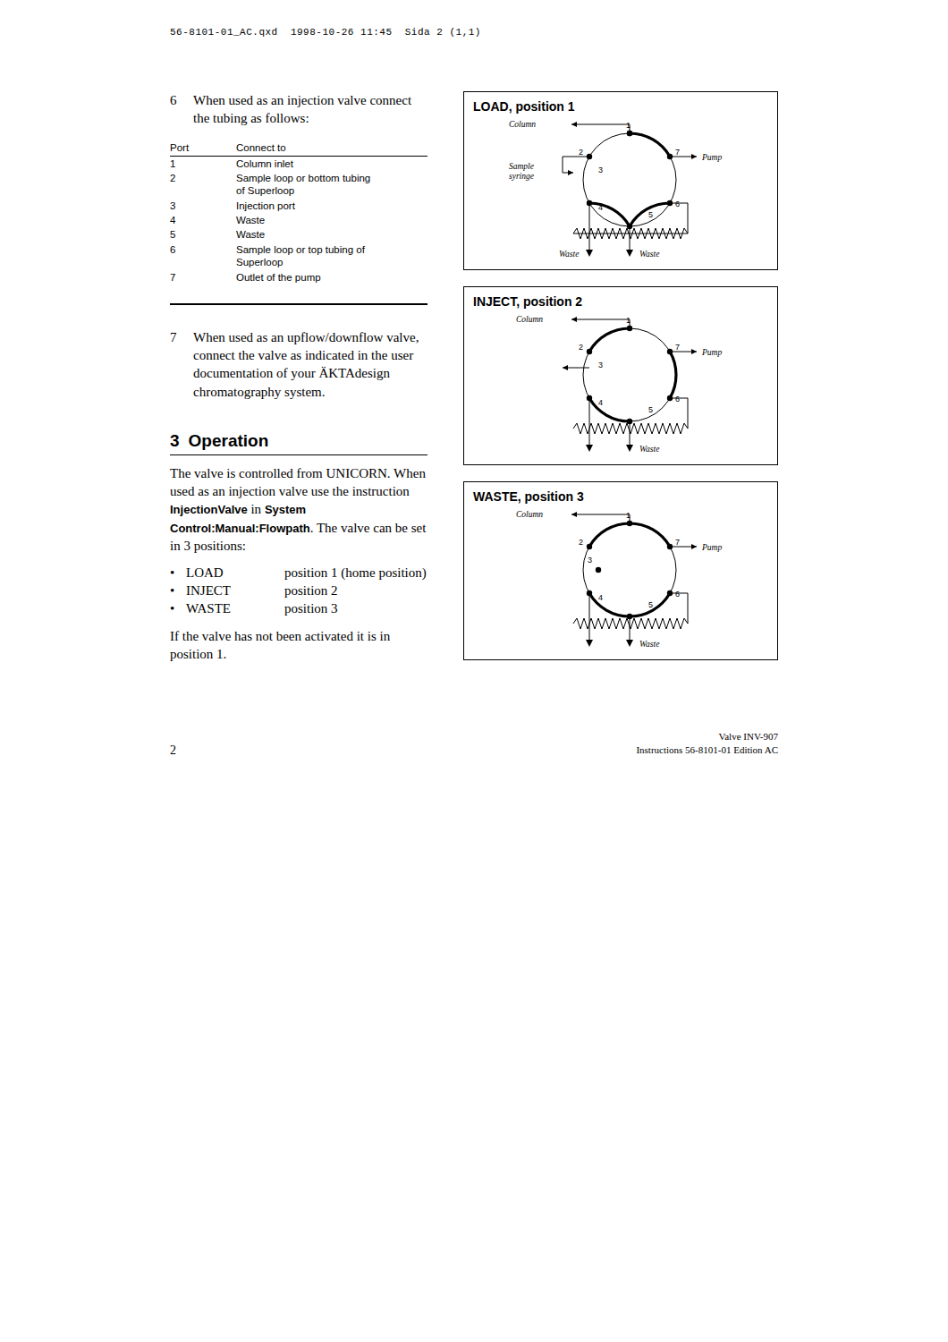56-8101-01_AC.qxd 1998-10-26 11:45 Sida 2 (1,1)
6 When used as an injection valve connect the tubing as follows:
| Port | Connect to |
| --- | --- |
| 1 | Column inlet |
| 2 | Sample loop or bottom tubing of Superloop |
| 3 | Injection port |
| 4 | Waste |
| 5 | Waste |
| 6 | Sample loop or top tubing of Superloop |
| 7 | Outlet of the pump |
7 When used as an upflow/downflow valve, connect the valve as indicated in the user documentation of your ÄKTAdesign chromatography system.
3 Operation
The valve is controlled from UNICORN. When used as an injection valve use the instruction InjectionValve in System Control:Manual:Flowpath. The valve can be set in 3 positions:
•LOAD position 1 (home position)
•INJECT position 2
•WASTE position 3
If the valve has not been activated it is in position 1.
LOAD, position 1
1 2 3 4 5 6 7 Column Sample syringe Pump Waste Waste
INJECT, position 2
1 2 3 4 5 6 7 Column Pump Waste
WASTE, position 3
1 2 3 4 5 6 7 Column Pump Waste
2
Valve INV-907
Instructions 56-8101-01 Edition AC